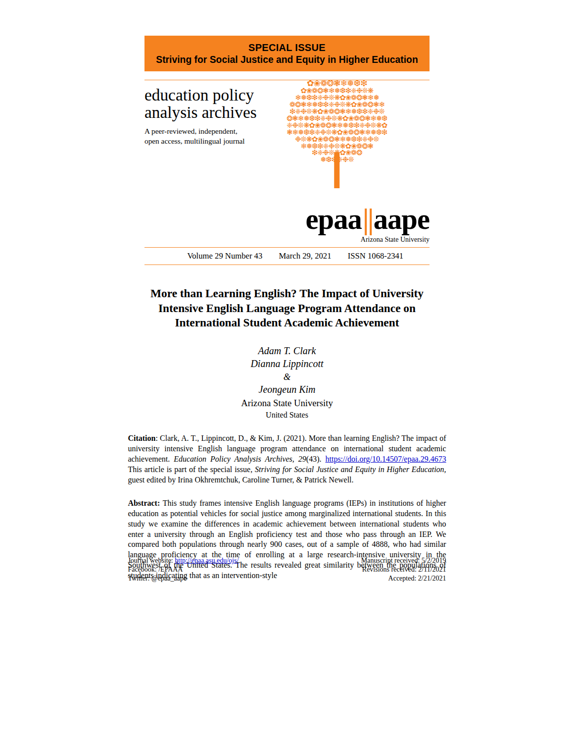SPECIAL ISSUE
Striving for Social Justice and Equity in Higher Education
education policy analysis archives
A peer-reviewed, independent,
open access, multilingual journal
✿❀❁❂❃❄❅❆❇ ✿❀❁❂❃❄❅❆❇❈❉❊❋ ❄❅❆❇❈❉❊❋✿❀❁❂❃❄❅ ❁❂❃❄❅❆❇❈❉❊❋✿❀❁❂❃❄ ❇❈❉❊❋✿❀❁❂❃❄❅❆❇❈❉❊ ❂❃❄❅❆❇❈❉❊❋✿❀❁❂❃❄❅❆ ❈❉❊❋✿❀❁❂❃❄❅❆❇❈❉❊❋✿ ❃❄❅❆❇❈❉❊❋✿❀❁❂❃❄❅❆❇ ❉❊❋✿❀❁❂❃❄❅❆❇❈❉❊ ❄❅❆❇❈❉❊❋✿❀❁❂❃ ❇❈❉❊❋✿❀❁❂ ❅❆❇❈❉❊
epaa||aape
Arizona State University
Volume 29 Number 43 March 29, 2021 ISSN 1068-2341
More than Learning English? The Impact of University Intensive English Language Program Attendance on International Student Academic Achievement
Adam T. Clark
Dianna Lippincott
&
Jeongeun Kim
Arizona State University
United States
Citation: Clark, A. T., Lippincott, D., & Kim, J. (2021). More than learning English? The impact of university intensive English language program attendance on international student academic achievement. Education Policy Analysis Archives, 29(43). https://doi.org/10.14507/epaa.29.4673 This article is part of the special issue, Striving for Social Justice and Equity in Higher Education, guest edited by Irina Okhremtchuk, Caroline Turner, & Patrick Newell.
Abstract: This study frames intensive English language programs (IEPs) in institutions of higher education as potential vehicles for social justice among marginalized international students. In this study we examine the differences in academic achievement between international students who enter a university through an English proficiency test and those who pass through an IEP. We compared both populations through nearly 900 cases, out of a sample of 4888, who had similar language proficiency at the time of enrolling at a large research-intensive university in the Southwest of the United States. The results revealed great similarity between the populations of students indicating that as an intervention-style
Journal website: http://epaa.asu.edu/ojs/
Facebook: /EPAAA
Twitter: @epaa_aape
Manuscript received: 5/2/2019
Revisions received: 2/11/2021
Accepted: 2/21/2021